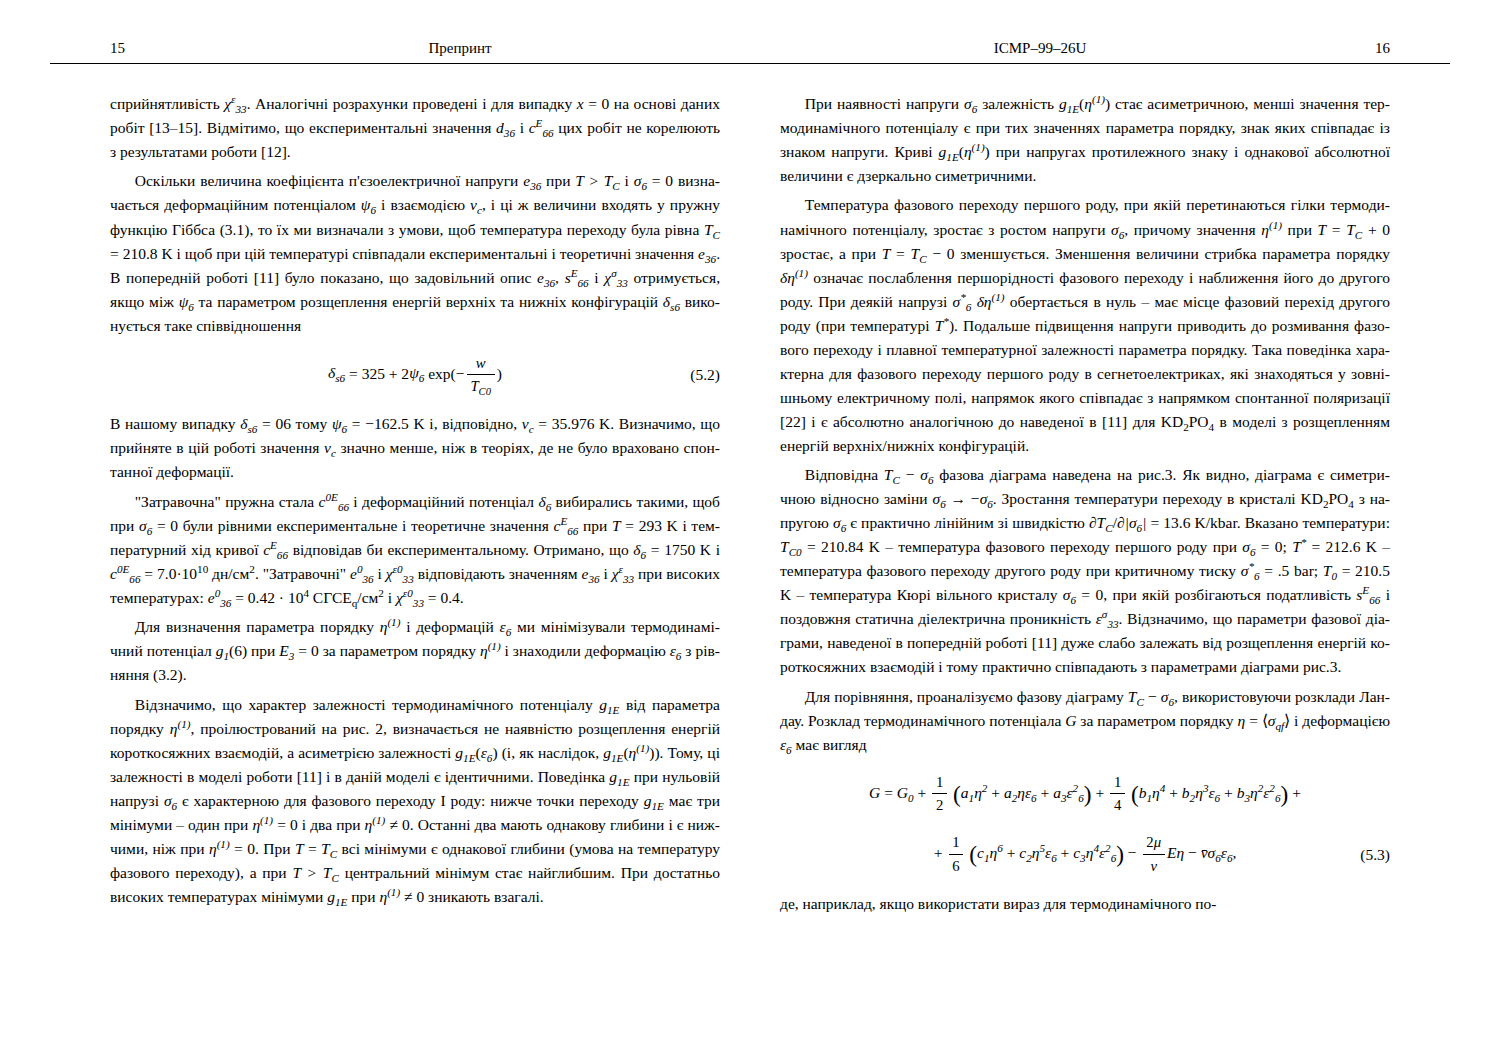15
Препринт
ICMP–99–26U
16
сприйнятливість χε33. Аналогічні розрахунки проведені і для випадку x = 0 на основі даних робіт [13–15]. Відмітимо, що експериментальні значення d36 і cE66 цих робіт не корелюють з результатами роботи [12].
Оскільки величина коефіцієнта п'єзоелектричної напруги e36 при T > TC і σ6 = 0 визначається деформаційним потенціалом ψ6 і взаємодією νc, і ці ж величини входять у пружну функцію Гіббса (3.1), то їх ми визначали з умови, щоб температура переходу була рівна TC = 210.8 K і щоб при цій температурі співпадали експериментальні і теоретичні значення e36. В попередній роботі [11] було показано, що задовільний опис e36, sE66 і χσ33 отримується, якщо між ψ6 та параметром розщеплення енергій верхніх та нижніх конфігурацій δs6 виконується таке співвідношення
δs6 = 325 + 2ψ6 exp(−wTC0) (5.2)
В нашому випадку δs6 = 06 тому ψ6 = −162.5 K і, відповідно, νc = 35.976 K. Визначимо, що прийняте в цій роботі значення νc значно менше, ніж в теоріях, де не було враховано спонтанної деформації.
"Затравочна" пружна стала c0E66 і деформаційний потенціал δ6 вибирались такими, щоб при σ6 = 0 були рівними експериментальне і теоретичне значення cE66 при T = 293 K і температурний хід кривої cE66 відповідав би експериментальному. Отримано, що δ6 = 1750 K і c0E66 = 7.0·1010 дн/см2. "Затравочні" e036 і χε033 відповідають значенням e36 і χε33 при високих температурах: e036 = 0.42 · 104 СГСЕq/см2 і χε033 = 0.4.
Для визначення параметра порядку η(1) і деформацій ε6 ми мінімізували термодинамічний потенціал g1(6) при E3 = 0 за параметром порядку η(1) і знаходили деформацію ε6 з рівняння (3.2).
Відзначимо, що характер залежності термодинамічного потенціалу g1E від параметра порядку η(1), проілюстрований на рис. 2, визначається не наявністю розщеплення енергій короткосяжних взаємодій, а асиметрією залежності g1E(ε6) (і, як наслідок, g1E(η(1))). Тому, ці залежності в моделі роботи [11] і в даній моделі є ідентичними. Поведінка g1E при нульовій напрузі σ6 є характерною для фазового переходу I роду: нижче точки переходу g1E має три мінімуми – один при η(1) = 0 і два при η(1) ≠ 0. Останні два мають однакову глибини і є нижчими, ніж при η(1) = 0. При T = TC всі мінімуми є однакової глибини (умова на температуру фазового переходу), а при T > TC центральний мінімум стає найглибшим. При достатньо високих температурах мінімуми g1E при η(1) ≠ 0 зникають взагалі.
При наявності напруги σ6 залежність g1E(η(1)) стає асиметричною, менші значення термодинамічного потенціалу є при тих значеннях параметра порядку, знак яких співпадає із знаком напруги. Криві g1E(η(1)) при напругах протилежного знаку і однакової абсолютної величини є дзеркально симетричними.
Температура фазового переходу першого роду, при якій перетинаються гілки термодинамічного потенціалу, зростає з ростом напруги σ6, причому значення η(1) при T = TC + 0 зростає, а при T = TC − 0 зменшується. Зменшення величини стрибка параметра порядку δη(1) означає послаблення першорідності фазового переходу і наближення його до другого роду. При деякій напрузі σ*6 δη(1) обертається в нуль – має місце фазовий перехід другого роду (при температурі T*). Подальше підвищення напруги приводить до розмивання фазового переходу і плавної температурної залежності параметра порядку. Така поведінка характерна для фазового переходу першого роду в сегнетоелектриках, які знаходяться у зовнішньому електричному полі, напрямок якого співпадає з напрямком спонтанної поляризації [22] і є абсолютно аналогічною до наведеної в [11] для KD2PO4 в моделі з розщепленням енергій верхніх/нижніх конфігурацій.
Відповідна TC − σ6 фазова діаграма наведена на рис.3. Як видно, діаграма є симетричною відносно заміни σ6 → −σ6. Зростання температури переходу в кристалі KD2PO4 з напругою σ6 є практично лінійним зі швидкістю ∂TC/∂|σ6| = 13.6 K/kbar. Вказано температури: TC0 = 210.84 K – температура фазового переходу першого роду при σ6 = 0; T* = 212.6 K – температура фазового переходу другого роду при критичному тиску σ*6 = .5 bar; T0 = 210.5 K – температура Кюрі вільного кристалу σ6 = 0, при якій розбігаються податливість sE66 і поздовжня статична діелектрична проникність εσ33. Відзначимо, що параметри фазової діаграми, наведеної в попередній роботі [11] дуже слабо залежать від розщеплення енергій короткосяжних взаємодій і тому практично співпадають з параметрами діаграми рис.3.
Для порівняння, проаналізуємо фазову діаграму TC − σ6, використовуючи розклади Ландау. Розклад термодинамічного потенціала G за параметром порядку η = ⟨σqf⟩ і деформацією ε6 має вигляд
G = G0 + 12 (a1η2 + a2ηε6 + a3ε26) + 14 (b1η4 + b2η3ε6 + b3η2ε26) +
+ 16 (c1η6 + c2η5ε6 + c3η4ε26) − 2μ v Eη − v̄σ6ε6, (5.3)
де, наприклад, якщо використати вираз для термодинамічного по-